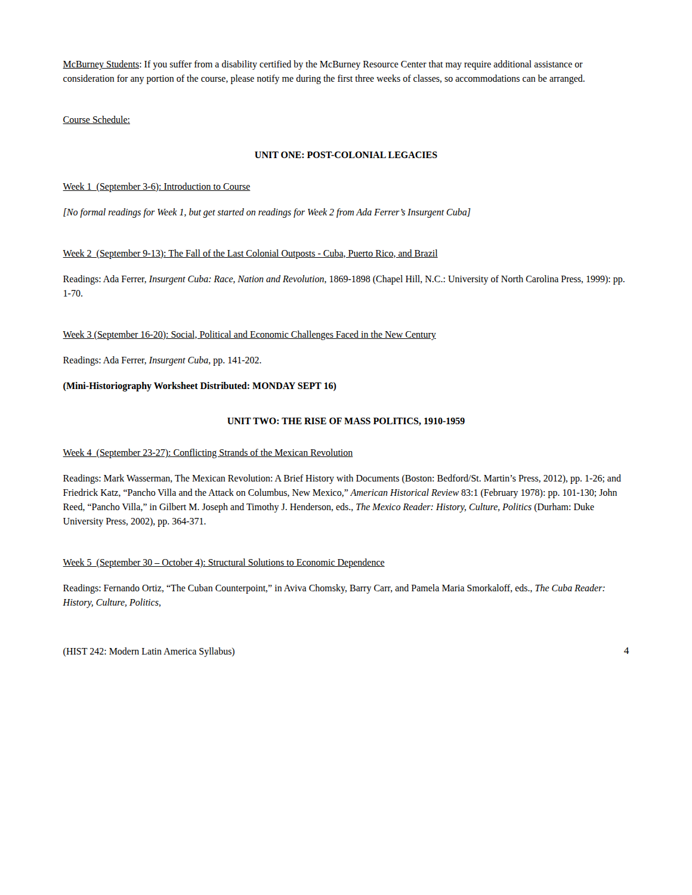McBurney Students: If you suffer from a disability certified by the McBurney Resource Center that may require additional assistance or consideration for any portion of the course, please notify me during the first three weeks of classes, so accommodations can be arranged.
Course Schedule:
UNIT ONE: POST-COLONIAL LEGACIES
Week 1 (September 3-6): Introduction to Course
[No formal readings for Week 1, but get started on readings for Week 2 from Ada Ferrer’s Insurgent Cuba]
Week 2 (September 9-13): The Fall of the Last Colonial Outposts - Cuba, Puerto Rico, and Brazil
Readings: Ada Ferrer, Insurgent Cuba: Race, Nation and Revolution, 1869-1898 (Chapel Hill, N.C.: University of North Carolina Press, 1999): pp. 1-70.
Week 3 (September 16-20): Social, Political and Economic Challenges Faced in the New Century
Readings: Ada Ferrer, Insurgent Cuba, pp. 141-202.
(Mini-Historiography Worksheet Distributed: MONDAY SEPT 16)
UNIT TWO: THE RISE OF MASS POLITICS, 1910-1959
Week 4 (September 23-27): Conflicting Strands of the Mexican Revolution
Readings: Mark Wasserman, The Mexican Revolution: A Brief History with Documents (Boston: Bedford/St. Martin’s Press, 2012), pp. 1-26; and Friedrick Katz, “Pancho Villa and the Attack on Columbus, New Mexico,” American Historical Review 83:1 (February 1978): pp. 101-130; John Reed, “Pancho Villa,” in Gilbert M. Joseph and Timothy J. Henderson, eds., The Mexico Reader: History, Culture, Politics (Durham: Duke University Press, 2002), pp. 364-371.
Week 5 (September 30 – October 4): Structural Solutions to Economic Dependence
Readings: Fernando Ortiz, “The Cuban Counterpoint,” in Aviva Chomsky, Barry Carr, and Pamela Maria Smorkaloff, eds., The Cuba Reader: History, Culture, Politics,
(HIST 242: Modern Latin America Syllabus) 4